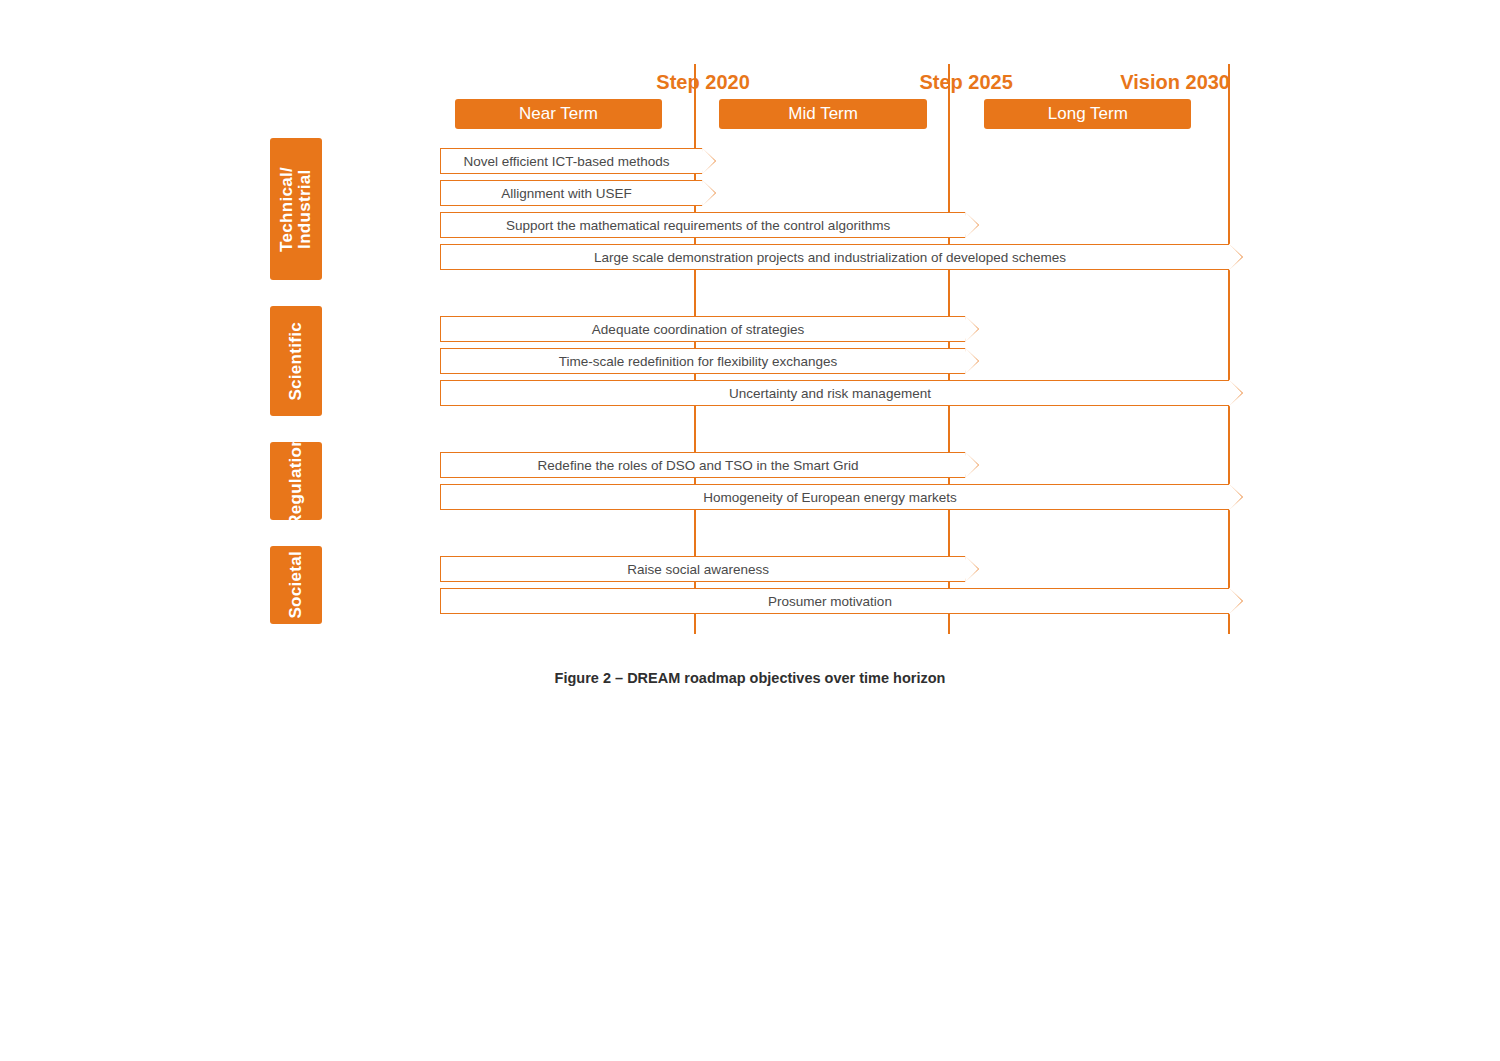Step 2020
Step 2025
Vision 2030
Near Term
Mid Term
Long Term
Technical/ Industrial
Novel efficient ICT-based methods
Allignment with USEF
Support the mathematical requirements of the control algorithms
Large scale demonstration projects and industrialization of developed schemes
Scientific
Adequate coordination of strategies
Time-scale redefinition for flexibility exchanges
Uncertainty and risk management
Regulation
Redefine the roles of DSO and TSO in the Smart Grid
Homogeneity of European energy markets
Societal
Raise social awareness
Prosumer motivation
Figure 2 – DREAM roadmap objectives over time horizon